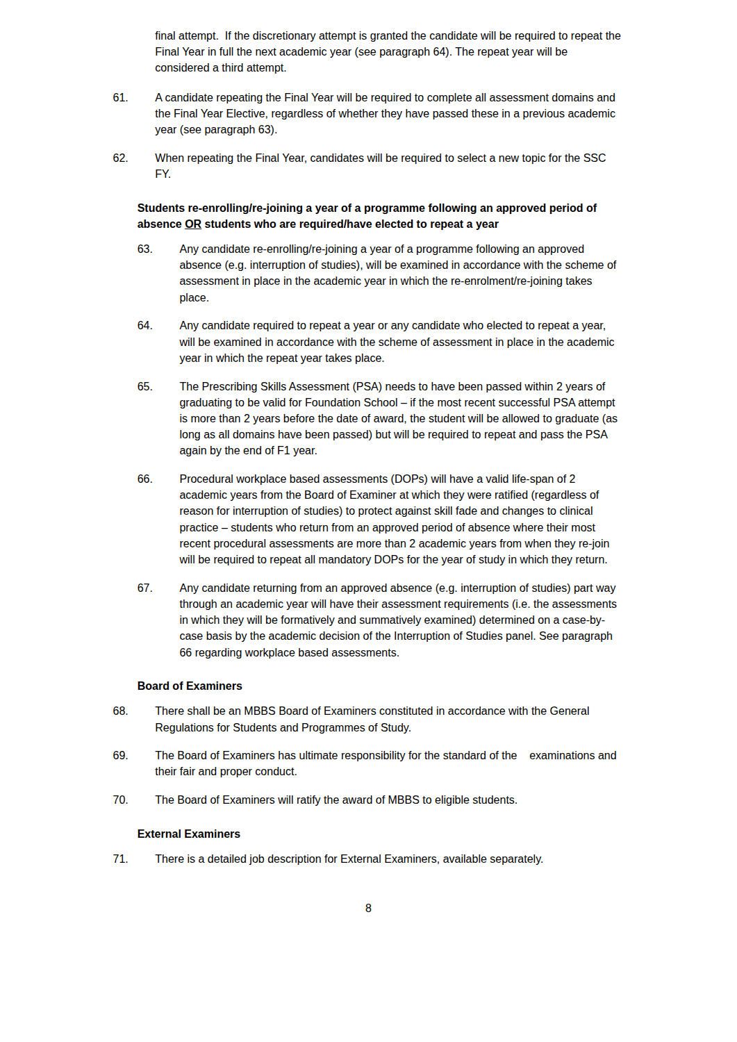final attempt. If the discretionary attempt is granted the candidate will be required to repeat the Final Year in full the next academic year (see paragraph 64). The repeat year will be considered a third attempt.
61. A candidate repeating the Final Year will be required to complete all assessment domains and the Final Year Elective, regardless of whether they have passed these in a previous academic year (see paragraph 63).
62. When repeating the Final Year, candidates will be required to select a new topic for the SSC FY.
Students re-enrolling/re-joining a year of a programme following an approved period of absence OR students who are required/have elected to repeat a year
63. Any candidate re-enrolling/re-joining a year of a programme following an approved absence (e.g. interruption of studies), will be examined in accordance with the scheme of assessment in place in the academic year in which the re-enrolment/re-joining takes place.
64. Any candidate required to repeat a year or any candidate who elected to repeat a year, will be examined in accordance with the scheme of assessment in place in the academic year in which the repeat year takes place.
65. The Prescribing Skills Assessment (PSA) needs to have been passed within 2 years of graduating to be valid for Foundation School – if the most recent successful PSA attempt is more than 2 years before the date of award, the student will be allowed to graduate (as long as all domains have been passed) but will be required to repeat and pass the PSA again by the end of F1 year.
66. Procedural workplace based assessments (DOPs) will have a valid life-span of 2 academic years from the Board of Examiner at which they were ratified (regardless of reason for interruption of studies) to protect against skill fade and changes to clinical practice – students who return from an approved period of absence where their most recent procedural assessments are more than 2 academic years from when they re-join will be required to repeat all mandatory DOPs for the year of study in which they return.
67. Any candidate returning from an approved absence (e.g. interruption of studies) part way through an academic year will have their assessment requirements (i.e. the assessments in which they will be formatively and summatively examined) determined on a case-by-case basis by the academic decision of the Interruption of Studies panel. See paragraph 66 regarding workplace based assessments.
Board of Examiners
68. There shall be an MBBS Board of Examiners constituted in accordance with the General Regulations for Students and Programmes of Study.
69. The Board of Examiners has ultimate responsibility for the standard of the examinations and their fair and proper conduct.
70. The Board of Examiners will ratify the award of MBBS to eligible students.
External Examiners
71. There is a detailed job description for External Examiners, available separately.
8